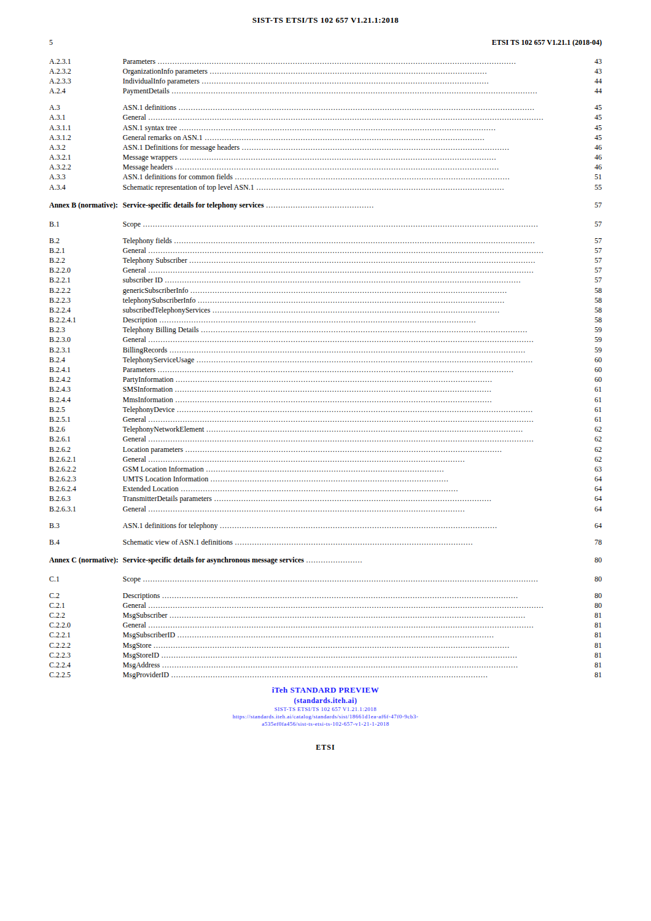SIST-TS ETSI/TS 102 657 V1.21.1:2018
5 ETSI TS 102 657 V1.21.1 (2018-04)
| A.2.3.1 | Parameters .................................................................................................................................................. | 43 |
| A.2.3.2 | OrganizationInfo parameters ................................................................................................................. | 43 |
| A.2.3.3 | IndividualInfo parameters ..................................................................................................................... | 44 |
| A.2.4 | PaymentDetails ..................................................................................................................................................... | 44 |
| A.3 | ASN.1 definitions ................................................................................................................................................. | 45 |
| A.3.1 | General ................................................................................................................................................................. | 45 |
| A.3.1.1 | ASN.1 syntax tree ................................................................................................................................. | 45 |
| A.3.1.2 | General remarks on ASN.1 .................................................................................................................. | 45 |
| A.3.2 | ASN.1 Definitions for message headers ............................................................................................................. | 46 |
| A.3.2.1 | Message wrappers ................................................................................................................................. | 46 |
| A.3.2.2 | Message headers .................................................................................................................................... | 46 |
| A.3.3 | ASN.1 definitions for common fields ................................................................................................................ | 51 |
| A.3.4 | Schematic representation of top level ASN.1 ..................................................................................................... | 55 |
| Annex B (normative): | Service-specific details for telephony services ............................................ | 57 |
| B.1 | Scope ................................................................................................................................................................. | 57 |
| B.2 | Telephony fields ................................................................................................................................................... | 57 |
| B.2.1 | General ................................................................................................................................................................. | 57 |
| B.2.2 | Telephony Subscriber ............................................................................................................................................. | 57 |
| B.2.2.0 | General ............................................................................................................................................................. | 57 |
| B.2.2.1 | subscriber ID ................................................................................................................................................. | 57 |
| B.2.2.2 | genericSubscriberInfo ................................................................................................................................. | 58 |
| B.2.2.3 | telephonySubscriberInfo ............................................................................................................................. | 58 |
| B.2.2.4 | subscribedTelephonyServices ..................................................................................................................... | 58 |
| B.2.2.4.1 | Description ................................................................................................................................. | 58 |
| B.2.3 | Telephony Billing Details ..................................................................................................................................... | 59 |
| B.2.3.0 | General ............................................................................................................................................................. | 59 |
| B.2.3.1 | BillingRecords ................................................................................................................................................. | 59 |
| B.2.4 | TelephonyServiceUsage ......................................................................................................................................... | 60 |
| B.2.4.1 | Parameters ................................................................................................................................................. | 60 |
| B.2.4.2 | PartyInformation ................................................................................................................................. | 60 |
| B.2.4.3 | SMSInformation ................................................................................................................................. | 61 |
| B.2.4.4 | MmsInformation ................................................................................................................................. | 61 |
| B.2.5 | TelephonyDevice ................................................................................................................................................. | 61 |
| B.2.5.1 | General ............................................................................................................................................................. | 61 |
| B.2.6 | TelephonyNetworkElement ................................................................................................................................. | 62 |
| B.2.6.1 | General ............................................................................................................................................................. | 62 |
| B.2.6.2 | Location parameters ................................................................................................................................. | 62 |
| B.2.6.2.1 | General ................................................................................................................................. | 62 |
| B.2.6.2.2 | GSM Location Information ................................................................................................. | 63 |
| B.2.6.2.3 | UMTS Location Information ................................................................................................. | 64 |
| B.2.6.2.4 | Extended Location ................................................................................................................. | 64 |
| B.2.6.3 | TransmitterDetails parameters ................................................................................................................. | 64 |
| B.2.6.3.1 | General ................................................................................................................................. | 64 |
| B.3 | ASN.1 definitions for telephony ................................................................................................................. | 64 |
| B.4 | Schematic view of ASN.1 definitions ................................................................................................. | 78 |
| Annex C (normative): | Service-specific details for asynchronous message services ....................... | 80 |
| C.1 | Scope ................................................................................................................................................................. | 80 |
| C.2 | Descriptions ................................................................................................................................................. | 80 |
| C.2.1 | General ................................................................................................................................................................. | 80 |
| C.2.2 | MsgSubscriber ................................................................................................................................................. | 81 |
| C.2.2.0 | General ............................................................................................................................................................. | 81 |
| C.2.2.1 | MsgSubscriberID ................................................................................................................................. | 81 |
| C.2.2.2 | MsgStore ................................................................................................................................................. | 81 |
| C.2.2.3 | MsgStoreID ................................................................................................................................................. | 81 |
| C.2.2.4 | MsgAddress ................................................................................................................................................. | 81 |
| C.2.2.5 | MsgProviderID ................................................................................................................................. | 81 |
iTeh STANDARD PREVIEW
(standards.iteh.ai)
SIST-TS ETSI/TS 102 657 V1.21.1:2018
https://standards.iteh.ai/catalog/standards/sist/18661d1ea-af6f-47f0-9cb3-
a535ef0fa456/sist-ts-etsi-ts-102-657-v1-21-1-2018
ETSI